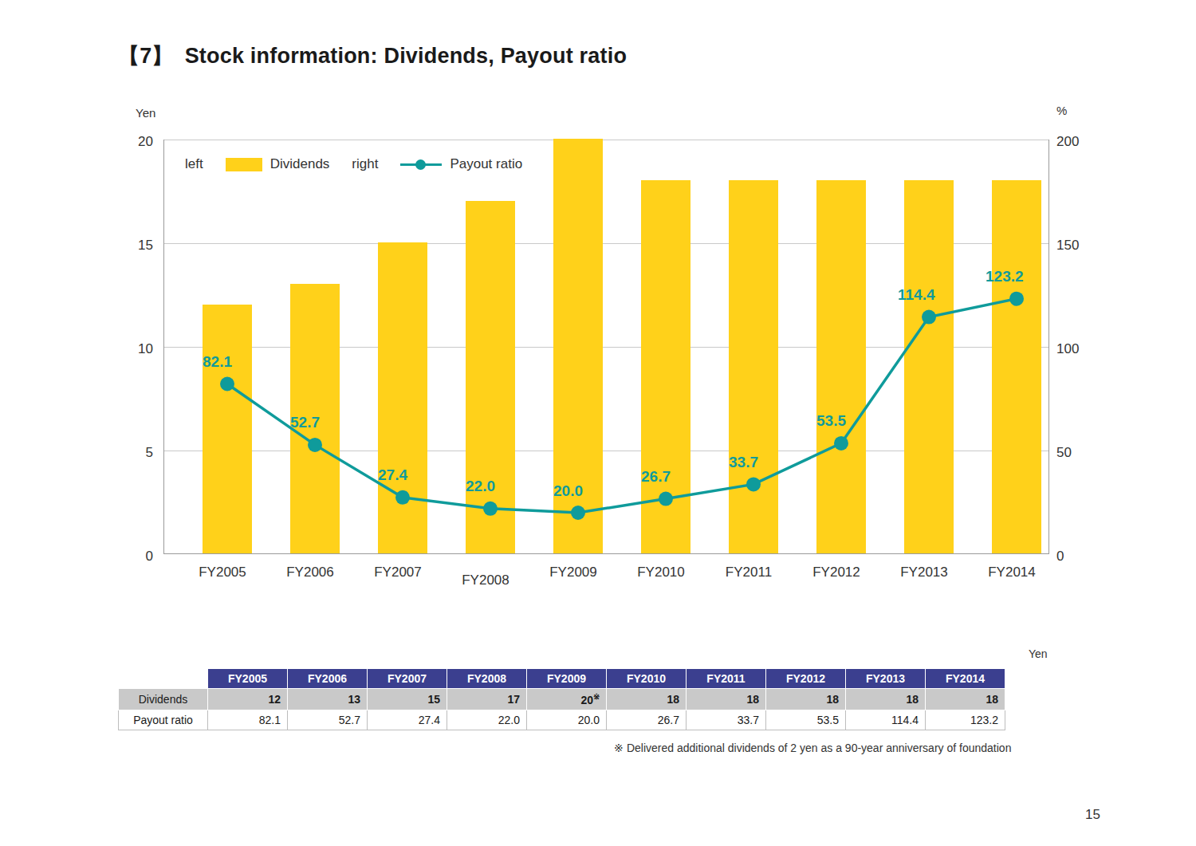【7】Stock information: Dividends, Payout ratio
Yen
%
20
15
10
5
0
200
150
100
50
0
82.1
52.7
27.4
22.0
20.0
26.7
33.7
53.5
114.4
123.2
left Dividends right Payout ratio
FY2005
FY2006
FY2007
FY2008
FY2009
FY2010
FY2011
FY2012
FY2013
FY2014
Yen
| | FY2005 | FY2006 | FY2007 | FY2008 | FY2009 | FY2010 | FY2011 | FY2012 | FY2013 | FY2014 |
| --- | --- | --- | --- | --- | --- | --- | --- | --- | --- | --- |
| Dividends | 12 | 13 | 15 | 17 | 20 ※ | 18 | 18 | 18 | 18 | 18 |
| Payout ratio | 82.1 | 52.7 | 27.4 | 22.0 | 20.0 | 26.7 | 33.7 | 53.5 | 114.4 | 123.2 |
※ Delivered additional dividends of 2 yen as a 90-year anniversary of foundation
15